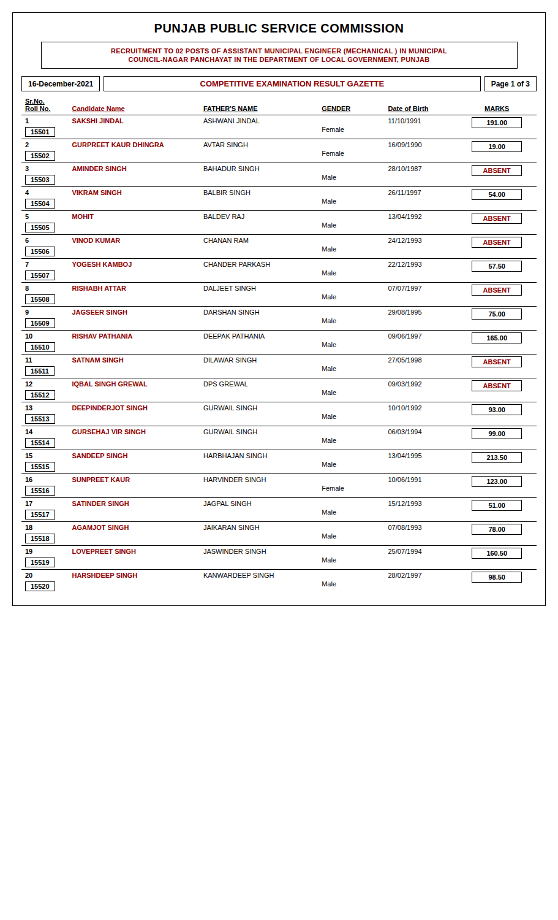PUNJAB PUBLIC SERVICE COMMISSION
RECRUITMENT TO 02 POSTS OF ASSISTANT MUNICIPAL ENGINEER (MECHANICAL ) IN MUNICIPAL
COUNCIL-NAGAR PANCHAYAT IN THE DEPARTMENT OF LOCAL GOVERNMENT, PUNJAB
16-December-2021
COMPETITIVE EXAMINATION RESULT GAZETTE
Page 1 of 3
| Sr.No. Roll No. | Candidate Name | Father's Name | GENDER | Date of Birth | MARKS |
| --- | --- | --- | --- | --- | --- |
| 1 15501 | SAKSHI JINDAL | ASHWANI JINDAL | Female | 11/10/1991 | 191.00 |
| 2 15502 | GURPREET KAUR DHINGRA | AVTAR SINGH | Female | 16/09/1990 | 19.00 |
| 3 15503 | AMINDER SINGH | BAHADUR SINGH | Male | 28/10/1987 | ABSENT |
| 4 15504 | VIKRAM SINGH | BALBIR SINGH | Male | 26/11/1997 | 54.00 |
| 5 15505 | MOHIT | BALDEV RAJ | Male | 13/04/1992 | ABSENT |
| 6 15506 | VINOD KUMAR | CHANAN RAM | Male | 24/12/1993 | ABSENT |
| 7 15507 | YOGESH KAMBOJ | CHANDER PARKASH | Male | 22/12/1993 | 57.50 |
| 8 15508 | RISHABH ATTAR | DALJEET SINGH | Male | 07/07/1997 | ABSENT |
| 9 15509 | JAGSEER SINGH | DARSHAN SINGH | Male | 29/08/1995 | 75.00 |
| 10 15510 | RISHAV PATHANIA | DEEPAK PATHANIA | Male | 09/06/1997 | 165.00 |
| 11 15511 | SATNAM SINGH | DILAWAR SINGH | Male | 27/05/1998 | ABSENT |
| 12 15512 | IQBAL SINGH GREWAL | DPS GREWAL | Male | 09/03/1992 | ABSENT |
| 13 15513 | DEEPINDERJOT SINGH | GURWAIL SINGH | Male | 10/10/1992 | 93.00 |
| 14 15514 | GURSEHAJ VIR SINGH | GURWAIL SINGH | Male | 06/03/1994 | 99.00 |
| 15 15515 | SANDEEP SINGH | HARBHAJAN SINGH | Male | 13/04/1995 | 213.50 |
| 16 15516 | SUNPREET KAUR | HARVINDER SINGH | Female | 10/06/1991 | 123.00 |
| 17 15517 | SATINDER SINGH | JAGPAL SINGH | Male | 15/12/1993 | 51.00 |
| 18 15518 | AGAMJOT SINGH | JAIKARAN SINGH | Male | 07/08/1993 | 78.00 |
| 19 15519 | LOVEPREET SINGH | JASWINDER SINGH | Male | 25/07/1994 | 160.50 |
| 20 15520 | HARSHDEEP SINGH | KANWARDEEP SINGH | Male | 28/02/1997 | 98.50 |